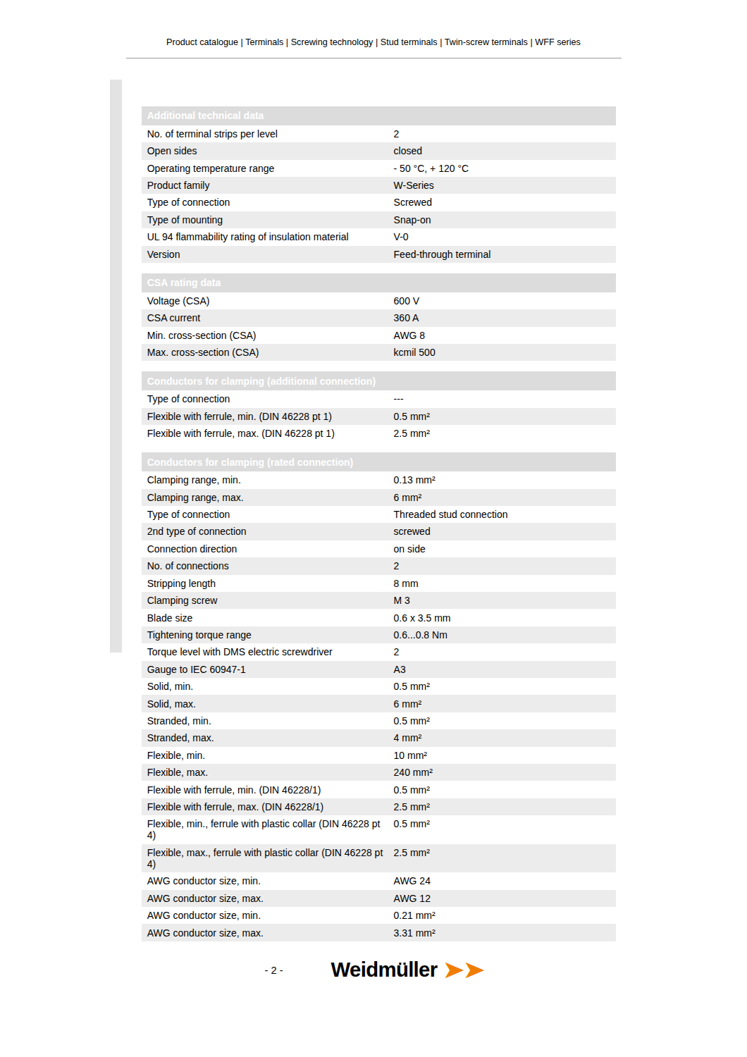Product catalogue | Terminals | Screwing technology | Stud terminals | Twin-screw terminals | WFF series
| Additional technical data |
| No. of terminal strips per level | 2 |
| Open sides | closed |
| Operating temperature range | - 50 °C, + 120 °C |
| Product family | W-Series |
| Type of connection | Screwed |
| Type of mounting | Snap-on |
| UL 94 flammability rating of insulation material | V-0 |
| Version | Feed-through terminal |
| CSA rating data |
| Voltage (CSA) | 600 V |
| CSA current | 360 A |
| Min. cross-section (CSA) | AWG 8 |
| Max. cross-section (CSA) | kcmil 500 |
| Conductors for clamping (additional connection) |
| Type of connection | --- |
| Flexible with ferrule, min. (DIN 46228 pt 1) | 0.5 mm² |
| Flexible with ferrule, max. (DIN 46228 pt 1) | 2.5 mm² |
| Conductors for clamping (rated connection) |
| Clamping range, min. | 0.13 mm² |
| Clamping range, max. | 6 mm² |
| Type of connection | Threaded stud connection |
| 2nd type of connection | screwed |
| Connection direction | on side |
| No. of connections | 2 |
| Stripping length | 8 mm |
| Clamping screw | M 3 |
| Blade size | 0.6 x 3.5 mm |
| Tightening torque range | 0.6...0.8 Nm |
| Torque level with DMS electric screwdriver | 2 |
| Gauge to IEC 60947-1 | A3 |
| Solid, min. | 0.5 mm² |
| Solid, max. | 6 mm² |
| Stranded, min. | 0.5 mm² |
| Stranded, max. | 4 mm² |
| Flexible, min. | 10 mm² |
| Flexible, max. | 240 mm² |
| Flexible with ferrule, min. (DIN 46228/1) | 0.5 mm² |
| Flexible with ferrule, max. (DIN 46228/1) | 2.5 mm² |
| Flexible, min., ferrule with plastic collar (DIN 46228 pt 4) | 0.5 mm² |
| Flexible, max., ferrule with plastic collar (DIN 46228 pt 4) | 2.5 mm² |
| AWG conductor size, min. | AWG 24 |
| AWG conductor size, max. | AWG 12 |
| AWG conductor size, min. | 0.21 mm² |
| AWG conductor size, max. | 3.31 mm² |
- 2 -
Weidmüller ➤➤